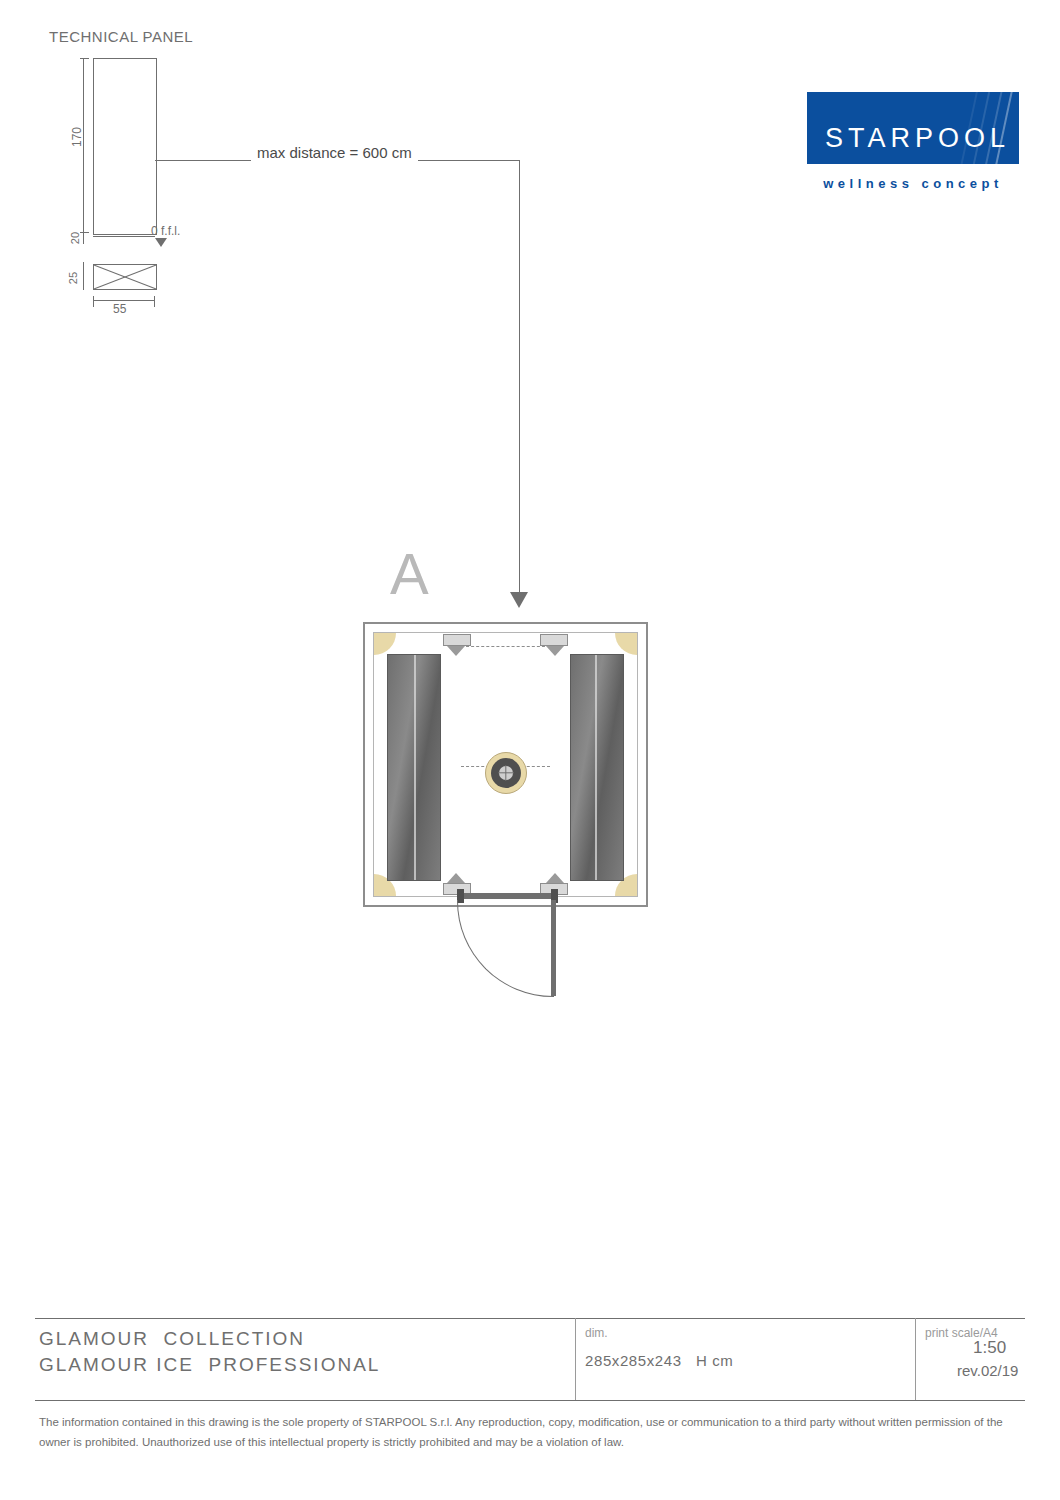TECHNICAL PANEL
170
20
0 f.f.l.
25
55
max distance = 600 cm
A
STARPOOL
wellness concept
GLAMOUR COLLECTION
GLAMOUR ICE PROFESSIONAL
dim.
285x285x243 H cm
print scale/A4
1:50
rev.02/19
The information contained in this drawing is the sole property of STARPOOL S.r.l. Any reproduction, copy, modification, use or communication to a third party without written permission of the owner is prohibited. Unauthorized use of this intellectual property is strictly prohibited and may be a violation of law.